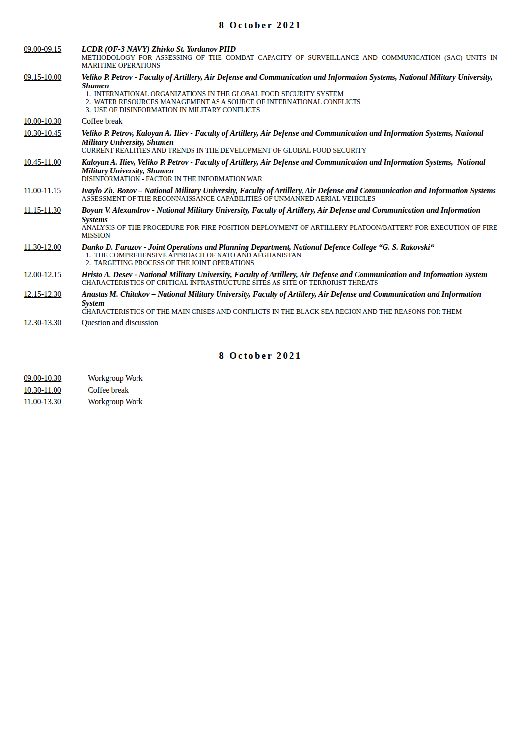8 October 2021
| 09.00-09.15 | LCDR (OF-3 NAVY) Zhivko St. Yordanov PHD Methodology for assessing of the combat capacity of surveillance and communication (SAC) units in maritime operations |
| 09.15-10.00 | Veliko P. Petrov - Faculty of Artillery, Air Defense and Communication and Information Systems, National Military University, Shumen International organizations in the global food security system Water resources management as a source of international conflicts Use of disinformation in military conflicts |
| 10.00-10.30 | Coffee break |
| 10.30-10.45 | Veliko P. Petrov, Kaloyan A. Iliev - Faculty of Artillery, Air Defense and Communication and Information Systems, National Military University, Shumen Current realities and trends in the development of global food security |
| 10.45-11.00 | Kaloyan A. Iliev, Veliko P. Petrov - Faculty of Artillery, Air Defense and Communication and Information Systems, National Military University, Shumen Disinformation - factor in the information war |
| 11.00-11.15 | Ivaylo Zh. Bozov – National Military University, Faculty of Artillery, Air Defense and Communication and Information Systems Assessment of the reconnaissance capabilities of unmanned aerial vehicles |
| 11.15-11.30 | Boyan V. Alexandrov - National Military University, Faculty of Artillery, Air Defense and Communication and Information Systems Analysis of the procedure for fire position deployment of artillery platoon/battery for execution of fire mission |
| 11.30-12.00 | Danko D. Farazov - Joint Operations and Planning Department, National Defence College “G. S. Rakovski“ The comprehensive approach of NATO and Afghanistan Targeting process of the joint operations |
| 12.00-12.15 | Hristo A. Desev - National Military University, Faculty of Artillery, Air Defense and Communication and Information System Characteristics of critical infrastructure sites as site of terrorist threats |
| 12.15-12.30 | Anastas M. Chitakov – National Military University, Faculty of Artillery, Air Defense and Communication and Information System Characteristics of the main crises and conflicts in the Black Sea region and the reasons for them |
| 12.30-13.30 | Question and discussion |
8 October 2021
| 09.00-10.30 | Workgroup Work |
| 10.30-11.00 | Coffee break |
| 11.00-13.30 | Workgroup Work |